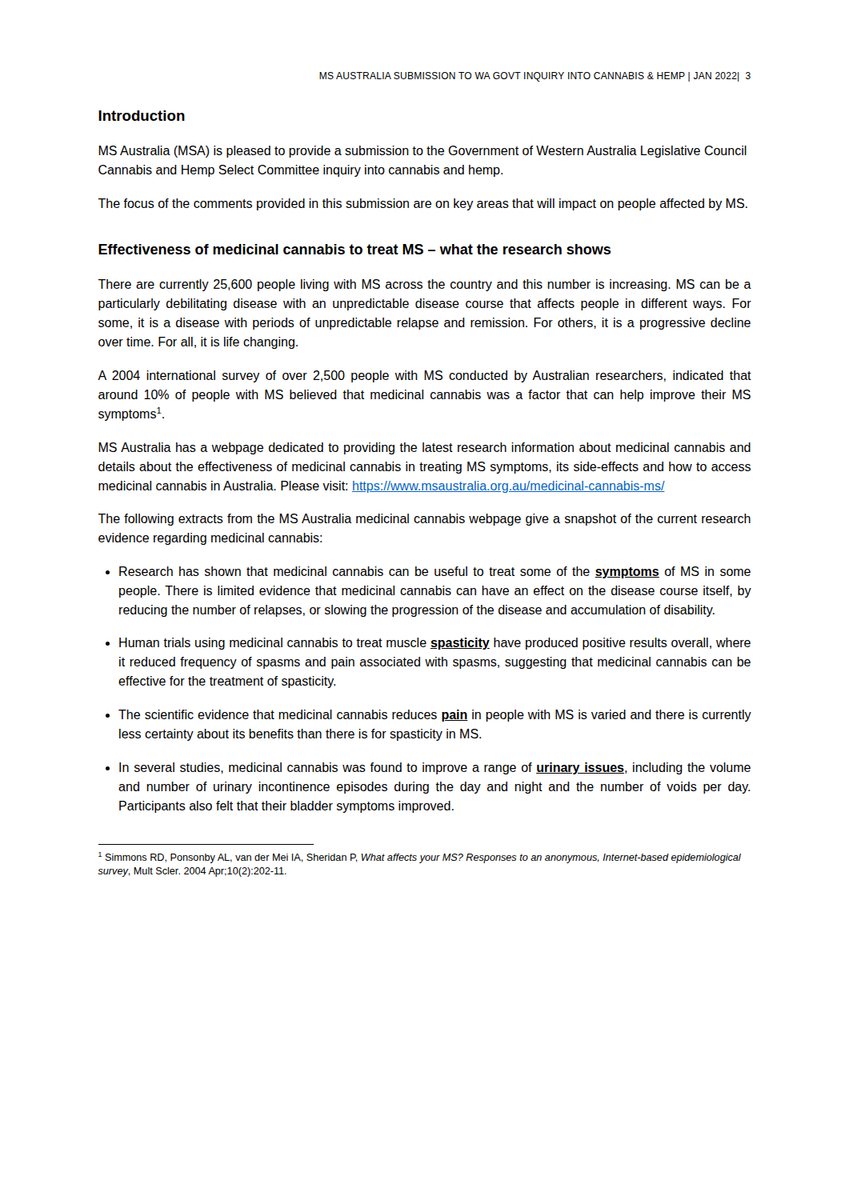MS AUSTRALIA SUBMISSION TO WA GOVT INQUIRY INTO CANNABIS & HEMP | JAN 2022| 3
Introduction
MS Australia (MSA) is pleased to provide a submission to the Government of Western Australia Legislative Council Cannabis and Hemp Select Committee inquiry into cannabis and hemp.
The focus of the comments provided in this submission are on key areas that will impact on people affected by MS.
Effectiveness of medicinal cannabis to treat MS – what the research shows
There are currently 25,600 people living with MS across the country and this number is increasing. MS can be a particularly debilitating disease with an unpredictable disease course that affects people in different ways. For some, it is a disease with periods of unpredictable relapse and remission. For others, it is a progressive decline over time. For all, it is life changing.
A 2004 international survey of over 2,500 people with MS conducted by Australian researchers, indicated that around 10% of people with MS believed that medicinal cannabis was a factor that can help improve their MS symptoms1.
MS Australia has a webpage dedicated to providing the latest research information about medicinal cannabis and details about the effectiveness of medicinal cannabis in treating MS symptoms, its side-effects and how to access medicinal cannabis in Australia. Please visit: https://www.msaustralia.org.au/medicinal-cannabis-ms/
The following extracts from the MS Australia medicinal cannabis webpage give a snapshot of the current research evidence regarding medicinal cannabis:
Research has shown that medicinal cannabis can be useful to treat some of the symptoms of MS in some people. There is limited evidence that medicinal cannabis can have an effect on the disease course itself, by reducing the number of relapses, or slowing the progression of the disease and accumulation of disability.
Human trials using medicinal cannabis to treat muscle spasticity have produced positive results overall, where it reduced frequency of spasms and pain associated with spasms, suggesting that medicinal cannabis can be effective for the treatment of spasticity.
The scientific evidence that medicinal cannabis reduces pain in people with MS is varied and there is currently less certainty about its benefits than there is for spasticity in MS.
In several studies, medicinal cannabis was found to improve a range of urinary issues, including the volume and number of urinary incontinence episodes during the day and night and the number of voids per day. Participants also felt that their bladder symptoms improved.
1 Simmons RD, Ponsonby AL, van der Mei IA, Sheridan P, What affects your MS? Responses to an anonymous, Internet-based epidemiological survey, Mult Scler. 2004 Apr;10(2):202-11.